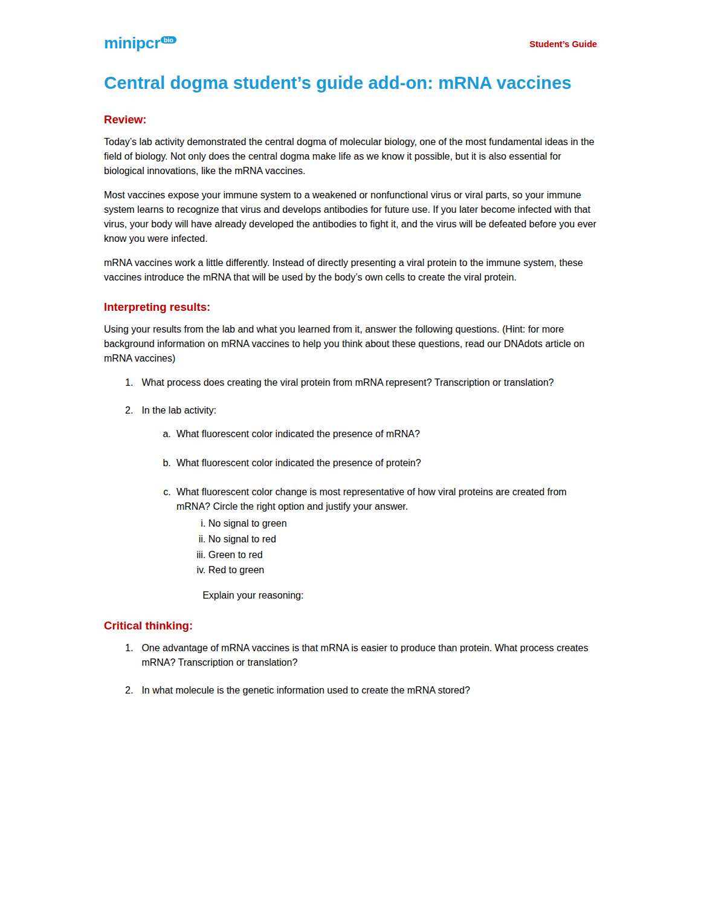minipcrbio
Student’s Guide
Central dogma student’s guide add-on: mRNA vaccines
Review:
Today’s lab activity demonstrated the central dogma of molecular biology, one of the most fundamental ideas in the field of biology. Not only does the central dogma make life as we know it possible, but it is also essential for biological innovations, like the mRNA vaccines.
Most vaccines expose your immune system to a weakened or nonfunctional virus or viral parts, so your immune system learns to recognize that virus and develops antibodies for future use. If you later become infected with that virus, your body will have already developed the antibodies to fight it, and the virus will be defeated before you ever know you were infected.
mRNA vaccines work a little differently. Instead of directly presenting a viral protein to the immune system, these vaccines introduce the mRNA that will be used by the body’s own cells to create the viral protein.
Interpreting results:
Using your results from the lab and what you learned from it, answer the following questions. (Hint: for more background information on mRNA vaccines to help you think about these questions, read our DNAdots article on mRNA vaccines)
What process does creating the viral protein from mRNA represent? Transcription or translation?
In the lab activity:
What fluorescent color indicated the presence of mRNA?
What fluorescent color indicated the presence of protein?
What fluorescent color change is most representative of how viral proteins are created from mRNA? Circle the right option and justify your answer.
No signal to green
No signal to red
Green to red
Red to green
Explain your reasoning:
Critical thinking:
One advantage of mRNA vaccines is that mRNA is easier to produce than protein. What process creates mRNA? Transcription or translation?
In what molecule is the genetic information used to create the mRNA stored?